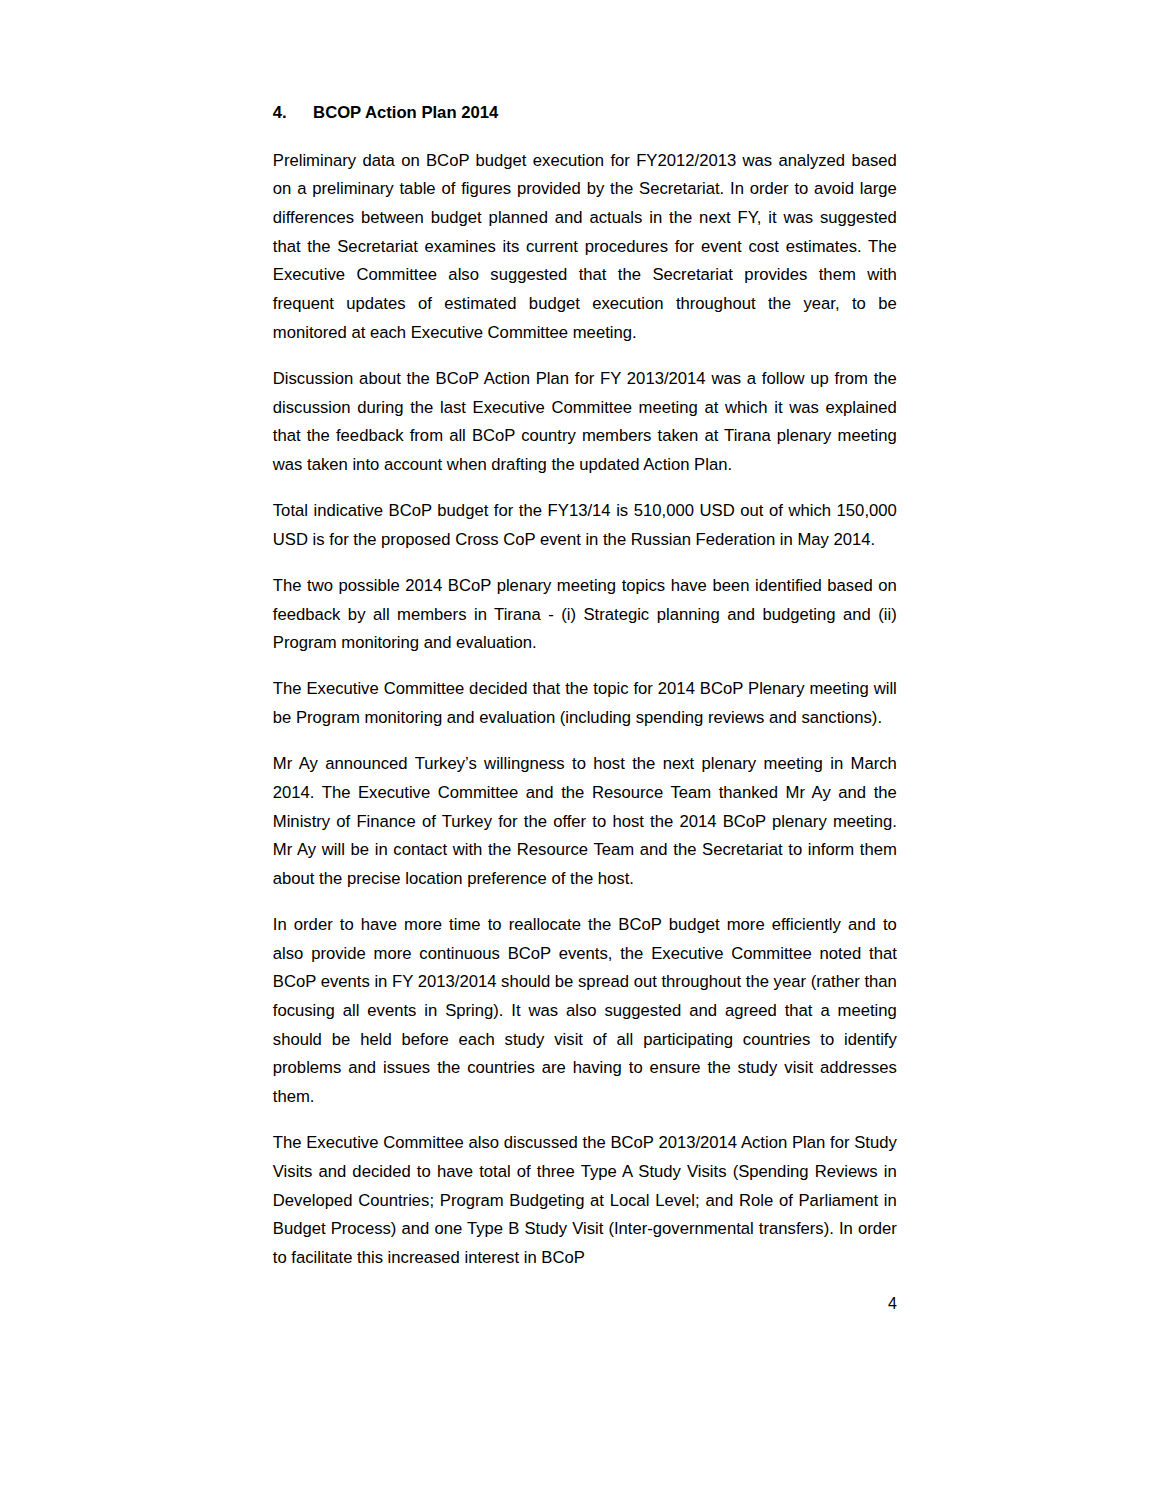4. BCOP Action Plan 2014
Preliminary data on BCoP budget execution for FY2012/2013 was analyzed based on a preliminary table of figures provided by the Secretariat. In order to avoid large differences between budget planned and actuals in the next FY, it was suggested that the Secretariat examines its current procedures for event cost estimates. The Executive Committee also suggested that the Secretariat provides them with frequent updates of estimated budget execution throughout the year, to be monitored at each Executive Committee meeting.
Discussion about the BCoP Action Plan for FY 2013/2014 was a follow up from the discussion during the last Executive Committee meeting at which it was explained that the feedback from all BCoP country members taken at Tirana plenary meeting was taken into account when drafting the updated Action Plan.
Total indicative BCoP budget for the FY13/14 is 510,000 USD out of which 150,000 USD is for the proposed Cross CoP event in the Russian Federation in May 2014.
The two possible 2014 BCoP plenary meeting topics have been identified based on feedback by all members in Tirana - (i) Strategic planning and budgeting and (ii) Program monitoring and evaluation.
The Executive Committee decided that the topic for 2014 BCoP Plenary meeting will be Program monitoring and evaluation (including spending reviews and sanctions).
Mr Ay announced Turkey’s willingness to host the next plenary meeting in March 2014. The Executive Committee and the Resource Team thanked Mr Ay and the Ministry of Finance of Turkey for the offer to host the 2014 BCoP plenary meeting. Mr Ay will be in contact with the Resource Team and the Secretariat to inform them about the precise location preference of the host.
In order to have more time to reallocate the BCoP budget more efficiently and to also provide more continuous BCoP events, the Executive Committee noted that BCoP events in FY 2013/2014 should be spread out throughout the year (rather than focusing all events in Spring). It was also suggested and agreed that a meeting should be held before each study visit of all participating countries to identify problems and issues the countries are having to ensure the study visit addresses them.
The Executive Committee also discussed the BCoP 2013/2014 Action Plan for Study Visits and decided to have total of three Type A Study Visits (Spending Reviews in Developed Countries; Program Budgeting at Local Level; and Role of Parliament in Budget Process) and one Type B Study Visit (Inter-governmental transfers). In order to facilitate this increased interest in BCoP
4